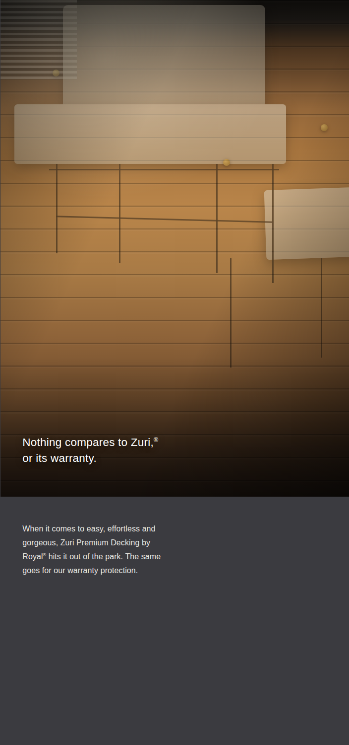Nothing compares to Zuri,® or its warranty.
When it comes to easy, effortless and gorgeous, Zuri Premium Decking by Royal® hits it out of the park. The same goes for our warranty protection.